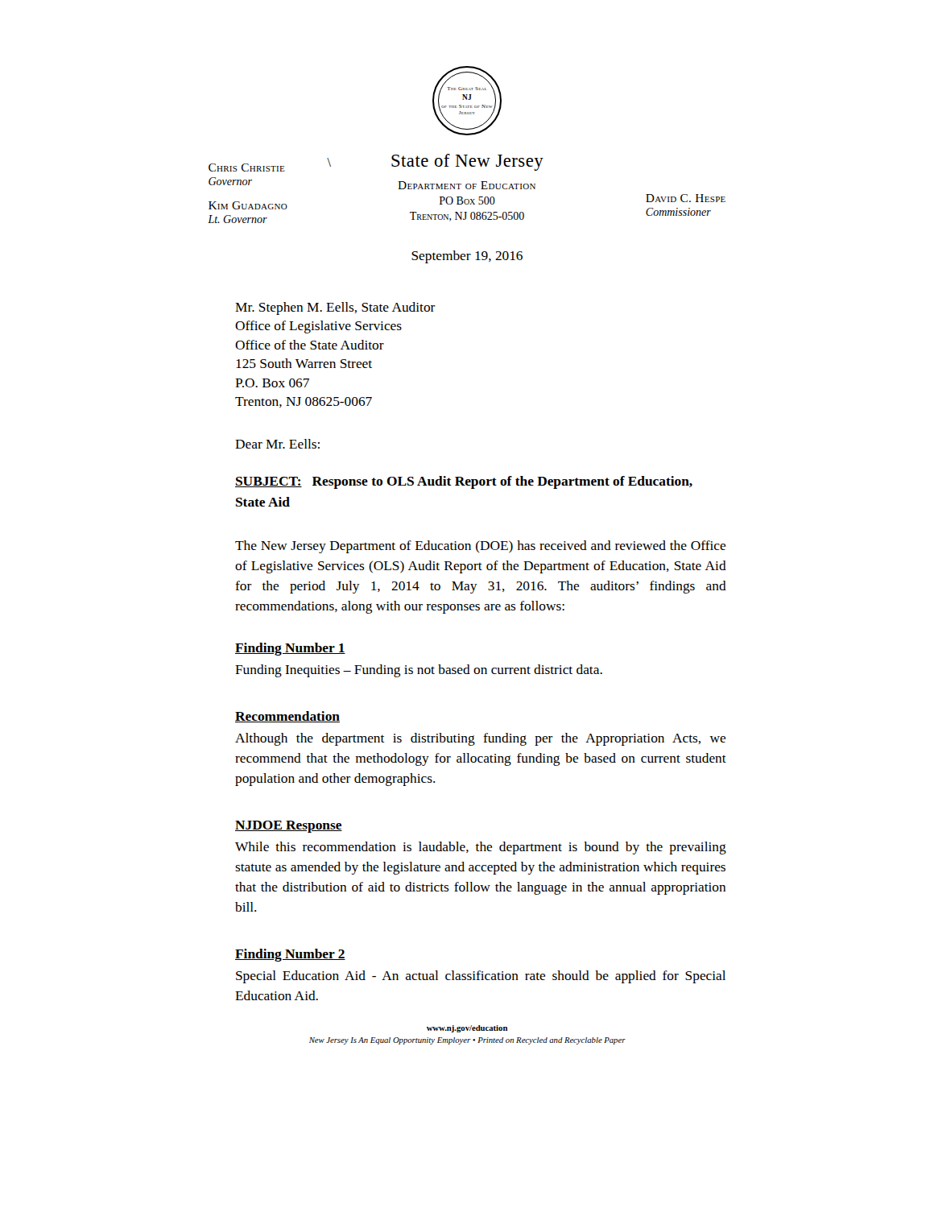The Great Seal NJ of the State of New Jersey
\
Chris Christie
Governor
Kim Guadagno
Lt. Governor
David C. Hespe
Commissioner
State of New Jersey
Department of Education
PO Box 500
Trenton, NJ 08625-0500
September 19, 2016
Mr. Stephen M. Eells, State Auditor
Office of Legislative Services
Office of the State Auditor
125 South Warren Street
P.O. Box 067
Trenton, NJ 08625-0067
Dear Mr. Eells:
SUBJECT: Response to OLS Audit Report of the Department of Education, State Aid
The New Jersey Department of Education (DOE) has received and reviewed the Office of Legislative Services (OLS) Audit Report of the Department of Education, State Aid for the period July 1, 2014 to May 31, 2016. The auditors’ findings and recommendations, along with our responses are as follows:
Finding Number 1
Funding Inequities – Funding is not based on current district data.
Recommendation
Although the department is distributing funding per the Appropriation Acts, we recommend that the methodology for allocating funding be based on current student population and other demographics.
NJDOE Response
While this recommendation is laudable, the department is bound by the prevailing statute as amended by the legislature and accepted by the administration which requires that the distribution of aid to districts follow the language in the annual appropriation bill.
Finding Number 2
Special Education Aid - An actual classification rate should be applied for Special Education Aid.
www.nj.gov/education
New Jersey Is An Equal Opportunity Employer • Printed on Recycled and Recyclable Paper